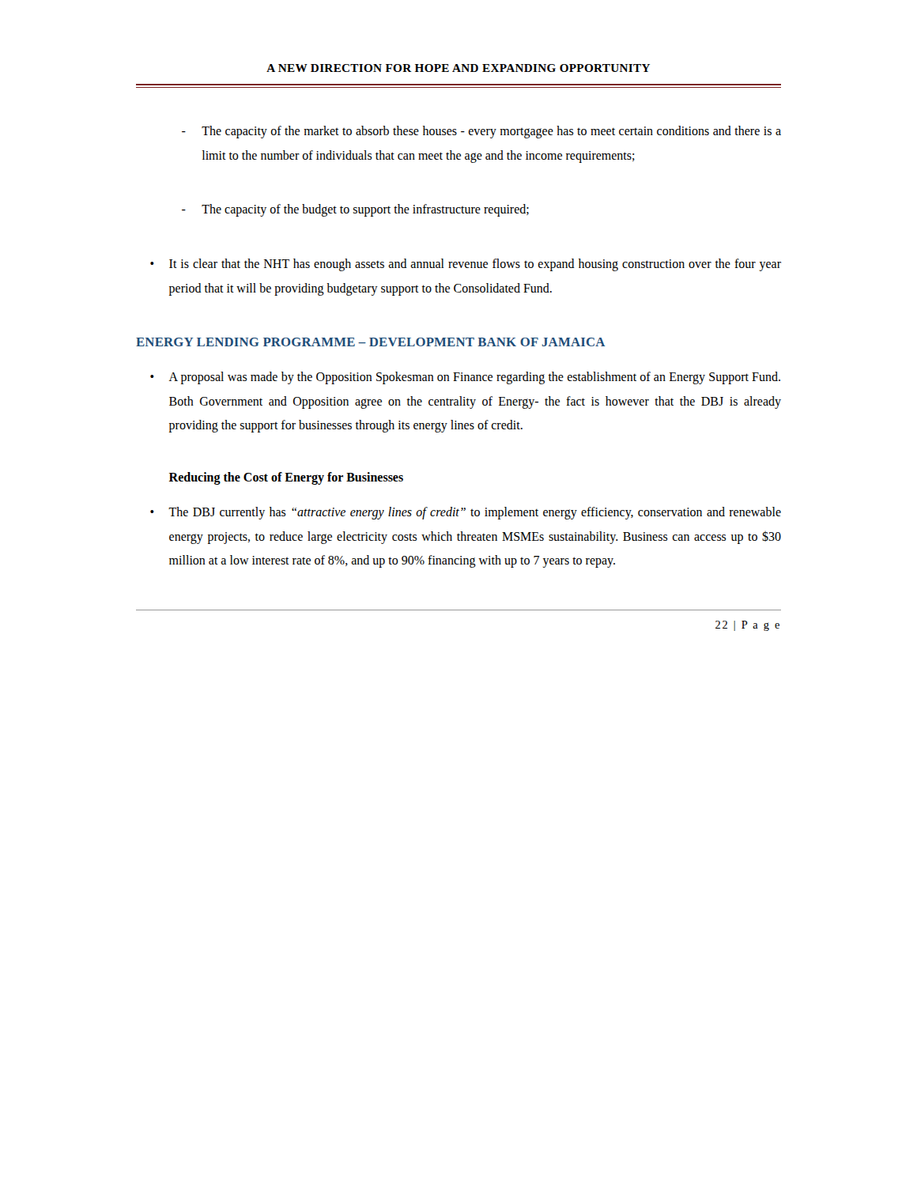A NEW DIRECTION FOR HOPE AND EXPANDING OPPORTUNITY
The capacity of the market to absorb these houses - every mortgagee has to meet certain conditions and there is a limit to the number of individuals that can meet the age and the income requirements;
The capacity of the budget to support the infrastructure required;
It is clear that the NHT has enough assets and annual revenue flows to expand housing construction over the four year period that it will be providing budgetary support to the Consolidated Fund.
ENERGY LENDING PROGRAMME – DEVELOPMENT BANK OF JAMAICA
A proposal was made by the Opposition Spokesman on Finance regarding the establishment of an Energy Support Fund. Both Government and Opposition agree on the centrality of Energy- the fact is however that the DBJ is already providing the support for businesses through its energy lines of credit.
Reducing the Cost of Energy for Businesses
The DBJ currently has “attractive energy lines of credit” to implement energy efficiency, conservation and renewable energy projects, to reduce large electricity costs which threaten MSMEs sustainability. Business can access up to $30 million at a low interest rate of 8%, and up to 90% financing with up to 7 years to repay.
22 | P a g e